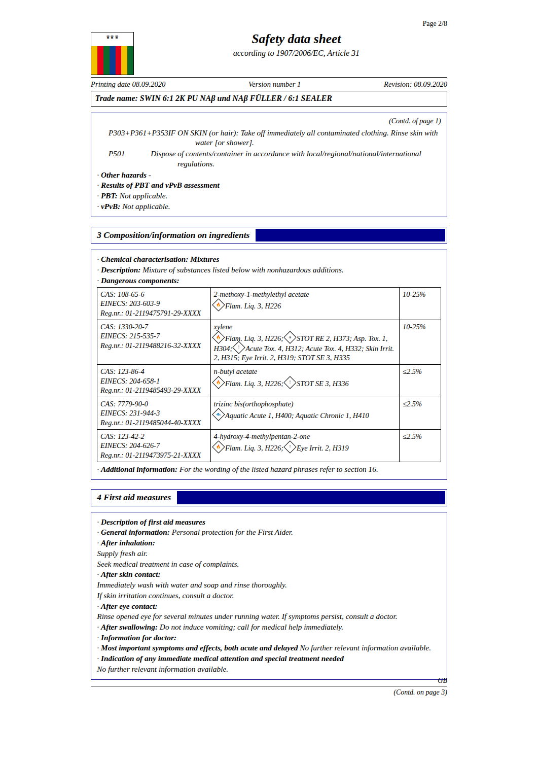Page 2/8
♛♛♛
Safety data sheet
according to 1907/2006/EC, Article 31
Printing date 08.09.2020 Version number 1 Revision: 08.09.2020
Trade name: SWIN 6:1 2K PU NAβ und NAβ FÜLLER / 6:1 SEALER
(Contd. of page 1)
P303+P361+P353
IF ON SKIN (or hair): Take off immediately all contaminated clothing. Rinse skin with water [or shower].
P501
Dispose of contents/container in accordance with local/regional/national/international regulations.
Other hazards -
Results of PBT and vPvB assessment
PBT: Not applicable.
vPvB: Not applicable.
3 Composition/information on ingredients
Chemical characterisation: Mixtures
Description: Mixture of substances listed below with nonhazardous additions.
Dangerous components:
| CAS: 108-65-6 EINECS: 203-603-9 Reg.nr.: 01-2119475791-29-XXXX | 2-methoxy-1-methylethyl acetate 🔥 Flam. Liq. 3, H226 | 10-25% |
| CAS: 1330-20-7 EINECS: 215-535-7 Reg.nr.: 01-2119488216-32-XXXX | xylene 🔥 Flam. Liq. 3, H226; ☣ STOT RE 2, H373; Asp. Tox. 1, H304; ! Acute Tox. 4, H312; Acute Tox. 4, H332; Skin Irrit. 2, H315; Eye Irrit. 2, H319; STOT SE 3, H335 | 10-25% |
| CAS: 123-86-4 EINECS: 204-658-1 Reg.nr.: 01-2119485493-29-XXXX | n-butyl acetate 🔥 Flam. Liq. 3, H226; ! STOT SE 3, H336 | ≤2.5% |
| CAS: 7779-90-0 EINECS: 231-944-3 Reg.nr.: 01-2119485044-40-XXXX | trizinc bis(orthophosphate) 🐟 Aquatic Acute 1, H400; Aquatic Chronic 1, H410 | ≤2.5% |
| CAS: 123-42-2 EINECS: 204-626-7 Reg.nr.: 01-2119473975-21-XXXX | 4-hydroxy-4-methylpentan-2-one 🔥 Flam. Liq. 3, H226; ! Eye Irrit. 2, H319 | ≤2.5% |
· Additional information: For the wording of the listed hazard phrases refer to section 16.
4 First aid measures
Description of first aid measures
General information: Personal protection for the First Aider.
After inhalation:
Supply fresh air.
Seek medical treatment in case of complaints.
After skin contact:
Immediately wash with water and soap and rinse thoroughly.
If skin irritation continues, consult a doctor.
After eye contact:
Rinse opened eye for several minutes under running water. If symptoms persist, consult a doctor.
After swallowing: Do not induce vomiting; call for medical help immediately.
Information for doctor:
Most important symptoms and effects, both acute and delayed No further relevant information available.
Indication of any immediate medical attention and special treatment needed
No further relevant information available.
GB
(Contd. on page 3)